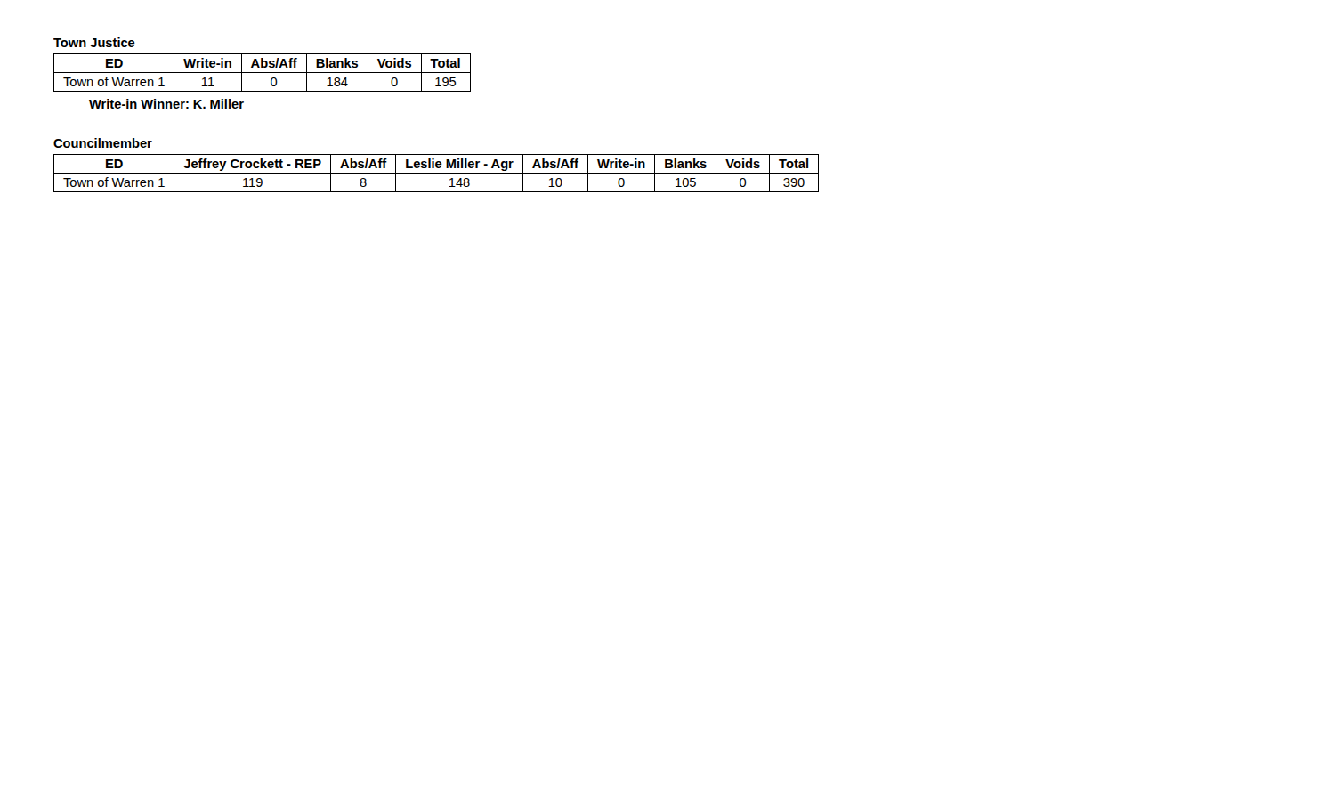Town Justice
| ED | Write-in | Abs/Aff | Blanks | Voids | Total |
| --- | --- | --- | --- | --- | --- |
| Town of Warren 1 | 11 | 0 | 184 | 0 | 195 |
Write-in Winner: K. Miller
Councilmember
| ED | Jeffrey Crockett - REP | Abs/Aff | Leslie Miller - Agr | Abs/Aff | Write-in | Blanks | Voids | Total |
| --- | --- | --- | --- | --- | --- | --- | --- | --- |
| Town of Warren 1 | 119 | 8 | 148 | 10 | 0 | 105 | 0 | 390 |